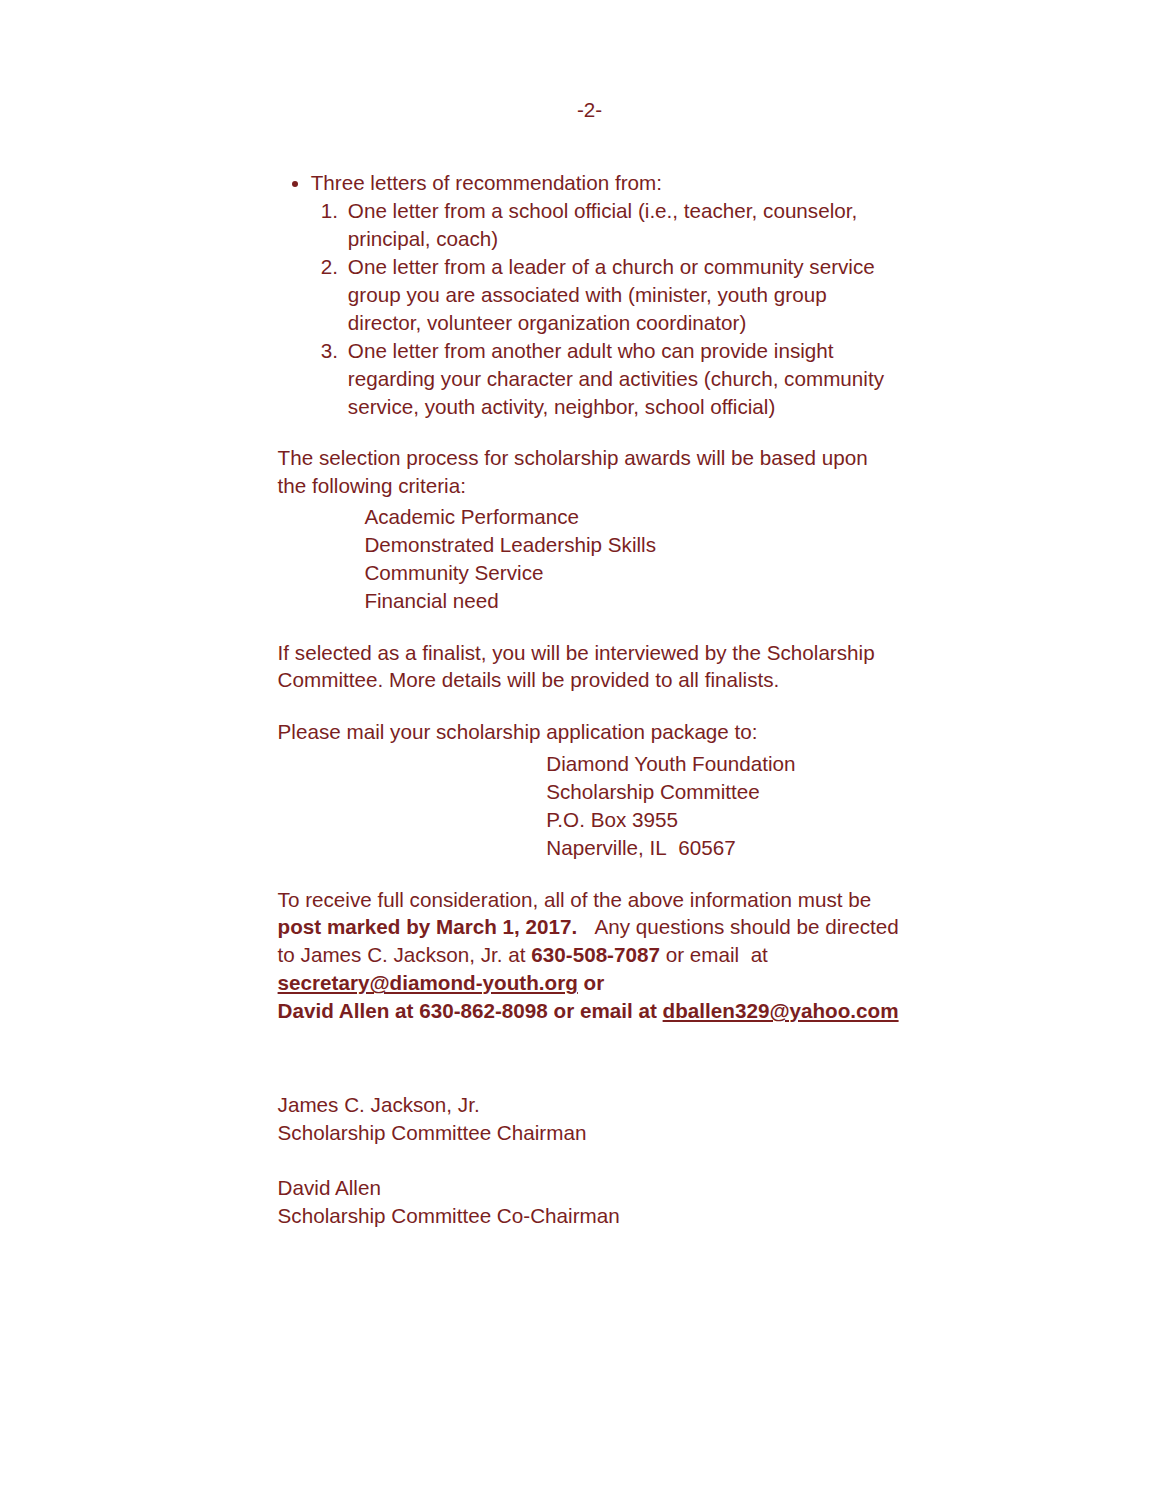-2-
Three letters of recommendation from:
One letter from a school official (i.e., teacher, counselor, principal, coach)
One letter from a leader of a church or community service group you are associated with (minister, youth group director, volunteer organization coordinator)
One letter from another adult who can provide insight regarding your character and activities (church, community service, youth activity, neighbor, school official)
The selection process for scholarship awards will be based upon the following criteria:
Academic Performance
Demonstrated Leadership Skills
Community Service
Financial need
If selected as a finalist, you will be interviewed by the Scholarship Committee. More details will be provided to all finalists.
Please mail your scholarship application package to:
Diamond Youth Foundation Scholarship Committee
P.O. Box 3955
Naperville, IL 60567
To receive full consideration, all of the above information must be post marked by March 1, 2017. Any questions should be directed to James C. Jackson, Jr. at 630-508-7087 or email at secretary@diamond-youth.org or
David Allen at 630-862-8098 or email at dballen329@yahoo.com
James C. Jackson, Jr.
Scholarship Committee Chairman
David Allen
Scholarship Committee Co-Chairman